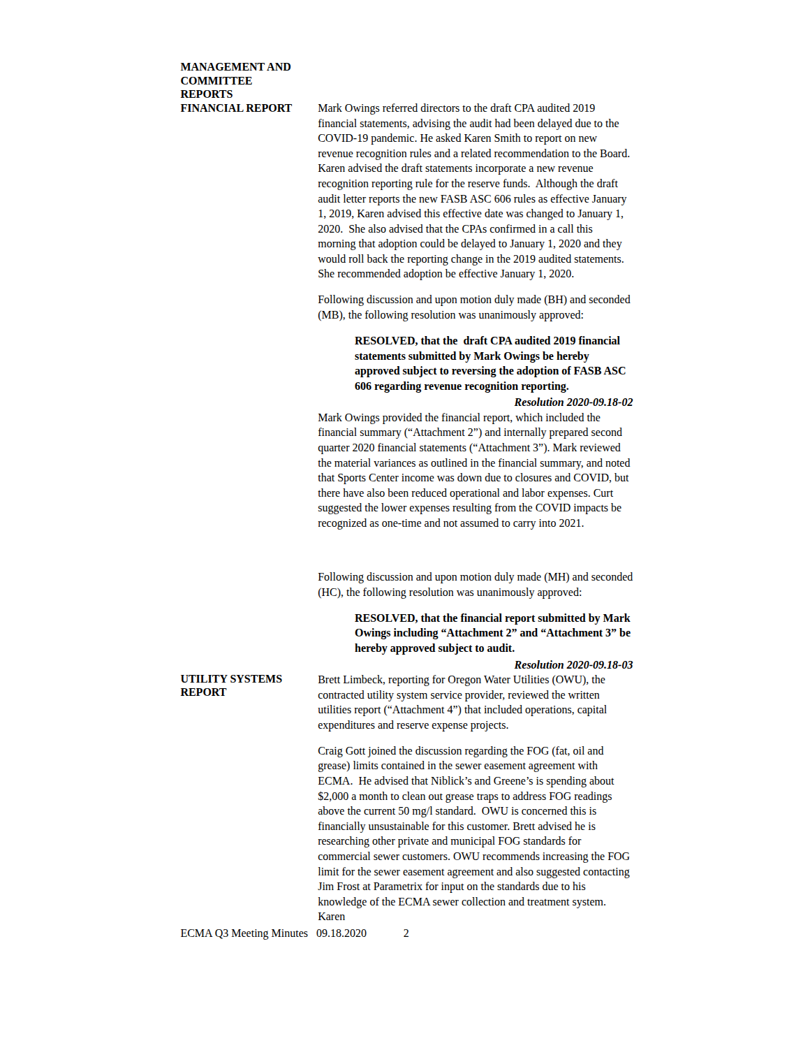| MANAGEMENT AND COMMITTEE REPORTS | |
| FINANCIAL REPORT | Mark Owings referred directors to the draft CPA audited 2019 financial statements, advising the audit had been delayed due to the COVID-19 pandemic. He asked Karen Smith to report on new revenue recognition rules and a related recommendation to the Board. Karen advised the draft statements incorporate a new revenue recognition reporting rule for the reserve funds. Although the draft audit letter reports the new FASB ASC 606 rules as effective January 1, 2019, Karen advised this effective date was changed to January 1, 2020. She also advised that the CPAs confirmed in a call this morning that adoption could be delayed to January 1, 2020 and they would roll back the reporting change in the 2019 audited statements. She recommended adoption be effective January 1, 2020. Following discussion and upon motion duly made (BH) and seconded (MB), the following resolution was unanimously approved: RESOLVED, that the draft CPA audited 2019 financial statements submitted by Mark Owings be hereby approved subject to reversing the adoption of FASB ASC 606 regarding revenue recognition reporting. Resolution 2020-09.18-02 Mark Owings provided the financial report, which included the financial summary (“Attachment 2”) and internally prepared second quarter 2020 financial statements (“Attachment 3”). Mark reviewed the material variances as outlined in the financial summary, and noted that Sports Center income was down due to closures and COVID, but there have also been reduced operational and labor expenses. Curt suggested the lower expenses resulting from the COVID impacts be recognized as one-time and not assumed to carry into 2021. Following discussion and upon motion duly made (MH) and seconded (HC), the following resolution was unanimously approved: RESOLVED, that the financial report submitted by Mark Owings including “Attachment 2” and “Attachment 3” be hereby approved subject to audit. Resolution 2020-09.18-03 |
| UTILITY SYSTEMS REPORT | Brett Limbeck, reporting for Oregon Water Utilities (OWU), the contracted utility system service provider, reviewed the written utilities report (“Attachment 4”) that included operations, capital expenditures and reserve expense projects. Craig Gott joined the discussion regarding the FOG (fat, oil and grease) limits contained in the sewer easement agreement with ECMA. He advised that Niblick’s and Greene’s is spending about $2,000 a month to clean out grease traps to address FOG readings above the current 50 mg/l standard. OWU is concerned this is financially unsustainable for this customer. Brett advised he is researching other private and municipal FOG standards for commercial sewer customers. OWU recommends increasing the FOG limit for the sewer easement agreement and also suggested contacting Jim Frost at Parametrix for input on the standards due to his knowledge of the ECMA sewer collection and treatment system. Karen |
ECMA Q3 Meeting Minutes 09.18.20202